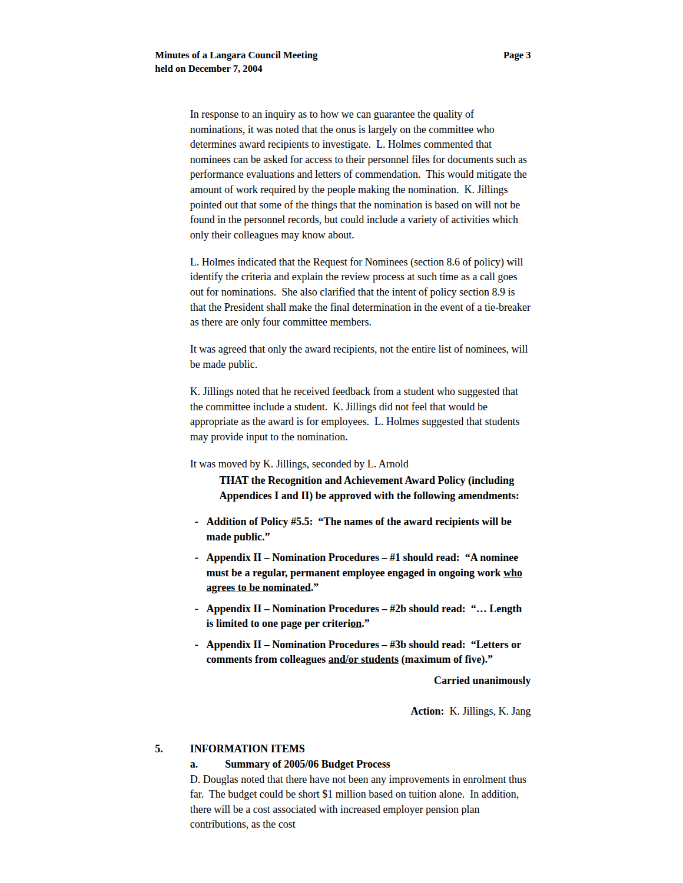Minutes of a Langara Council Meeting
held on December 7, 2004
Page 3
In response to an inquiry as to how we can guarantee the quality of nominations, it was noted that the onus is largely on the committee who determines award recipients to investigate. L. Holmes commented that nominees can be asked for access to their personnel files for documents such as performance evaluations and letters of commendation. This would mitigate the amount of work required by the people making the nomination. K. Jillings pointed out that some of the things that the nomination is based on will not be found in the personnel records, but could include a variety of activities which only their colleagues may know about.
L. Holmes indicated that the Request for Nominees (section 8.6 of policy) will identify the criteria and explain the review process at such time as a call goes out for nominations. She also clarified that the intent of policy section 8.9 is that the President shall make the final determination in the event of a tie-breaker as there are only four committee members.
It was agreed that only the award recipients, not the entire list of nominees, will be made public.
K. Jillings noted that he received feedback from a student who suggested that the committee include a student. K. Jillings did not feel that would be appropriate as the award is for employees. L. Holmes suggested that students may provide input to the nomination.
It was moved by K. Jillings, seconded by L. Arnold
THAT the Recognition and Achievement Award Policy (including Appendices I and II) be approved with the following amendments:
Addition of Policy #5.5: “The names of the award recipients will be made public.”
Appendix II – Nomination Procedures – #1 should read: “A nominee must be a regular, permanent employee engaged in ongoing work who agrees to be nominated.”
Appendix II – Nomination Procedures – #2b should read: “… Length is limited to one page per criterion.”
Appendix II – Nomination Procedures – #3b should read: “Letters or comments from colleagues and/or students (maximum of five).”
Carried unanimously
Action: K. Jillings, K. Jang
5.
INFORMATION ITEMS
a.
Summary of 2005/06 Budget Process
D. Douglas noted that there have not been any improvements in enrolment thus far. The budget could be short $1 million based on tuition alone. In addition, there will be a cost associated with increased employer pension plan contributions, as the cost